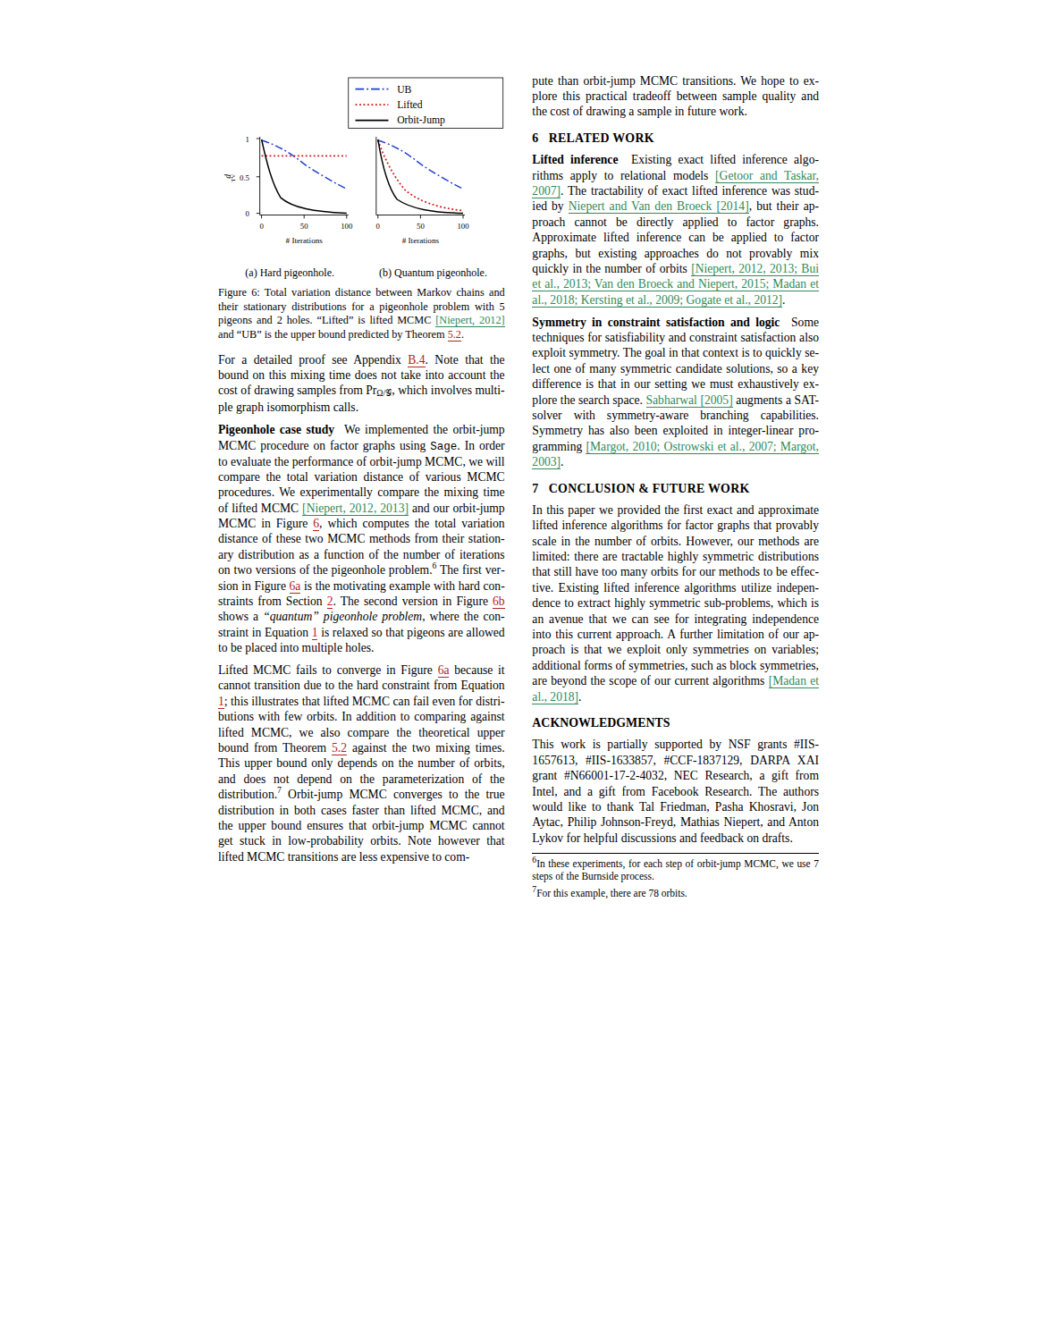UB Lifted Orbit-Jump d TV 1 0.5 0 0 50 100 # Iterations 0 50 100 # Iterations
(a) Hard pigeonhole. (b) Quantum pigeonhole.
Figure 6: Total variation distance between Markov chains and their stationary distributions for a pigeonhole problem with 5 pigeons and 2 holes. “Lifted” is lifted MCMC [Niepert, 2012] and “UB” is the upper bound predicted by Theorem 5.2.
For a detailed proof see Appendix B.4. Note that the bound on this mixing time does not take into account the cost of drawing samples from PrΩ/𝒢, which involves multiple graph isomorphism calls.
Pigeonhole case study We implemented the orbit-jump MCMC procedure on factor graphs using Sage. In order to evaluate the performance of orbit-jump MCMC, we will compare the total variation distance of various MCMC procedures. We experimentally compare the mixing time of lifted MCMC [Niepert, 2012, 2013] and our orbit-jump MCMC in Figure 6, which computes the total variation distance of these two MCMC methods from their stationary distribution as a function of the number of iterations on two versions of the pigeonhole problem.6 The first version in Figure 6a is the motivating example with hard constraints from Section 2. The second version in Figure 6b shows a “quantum” pigeonhole problem, where the constraint in Equation 1 is relaxed so that pigeons are allowed to be placed into multiple holes.
Lifted MCMC fails to converge in Figure 6a because it cannot transition due to the hard constraint from Equation 1; this illustrates that lifted MCMC can fail even for distributions with few orbits. In addition to comparing against lifted MCMC, we also compare the theoretical upper bound from Theorem 5.2 against the two mixing times. This upper bound only depends on the number of orbits, and does not depend on the parameterization of the distribution.7 Orbit-jump MCMC converges to the true distribution in both cases faster than lifted MCMC, and the upper bound ensures that orbit-jump MCMC cannot get stuck in low-probability orbits. Note however that lifted MCMC transitions are less expensive to com-
pute than orbit-jump MCMC transitions. We hope to explore this practical tradeoff between sample quality and the cost of drawing a sample in future work.
6 Related Work
Lifted inference Existing exact lifted inference algorithms apply to relational models [Getoor and Taskar, 2007]. The tractability of exact lifted inference was studied by Niepert and Van den Broeck [2014], but their approach cannot be directly applied to factor graphs. Approximate lifted inference can be applied to factor graphs, but existing approaches do not provably mix quickly in the number of orbits [Niepert, 2012, 2013; Bui et al., 2013; Van den Broeck and Niepert, 2015; Madan et al., 2018; Kersting et al., 2009; Gogate et al., 2012].
Symmetry in constraint satisfaction and logic Some techniques for satisfiability and constraint satisfaction also exploit symmetry. The goal in that context is to quickly select one of many symmetric candidate solutions, so a key difference is that in our setting we must exhaustively explore the search space. Sabharwal [2005] augments a SAT-solver with symmetry-aware branching capabilities. Symmetry has also been exploited in integer-linear programming [Margot, 2010; Ostrowski et al., 2007; Margot, 2003].
7 Conclusion & Future Work
In this paper we provided the first exact and approximate lifted inference algorithms for factor graphs that provably scale in the number of orbits. However, our methods are limited: there are tractable highly symmetric distributions that still have too many orbits for our methods to be effective. Existing lifted inference algorithms utilize independence to extract highly symmetric sub-problems, which is an avenue that we can see for integrating independence into this current approach. A further limitation of our approach is that we exploit only symmetries on variables; additional forms of symmetries, such as block symmetries, are beyond the scope of our current algorithms [Madan et al., 2018].
Acknowledgments
This work is partially supported by NSF grants #IIS-1657613, #IIS-1633857, #CCF-1837129, DARPA XAI grant #N66001-17-2-4032, NEC Research, a gift from Intel, and a gift from Facebook Research. The authors would like to thank Tal Friedman, Pasha Khosravi, Jon Aytac, Philip Johnson-Freyd, Mathias Niepert, and Anton Lykov for helpful discussions and feedback on drafts.
6In these experiments, for each step of orbit-jump MCMC, we use 7 steps of the Burnside process.
7For this example, there are 78 orbits.